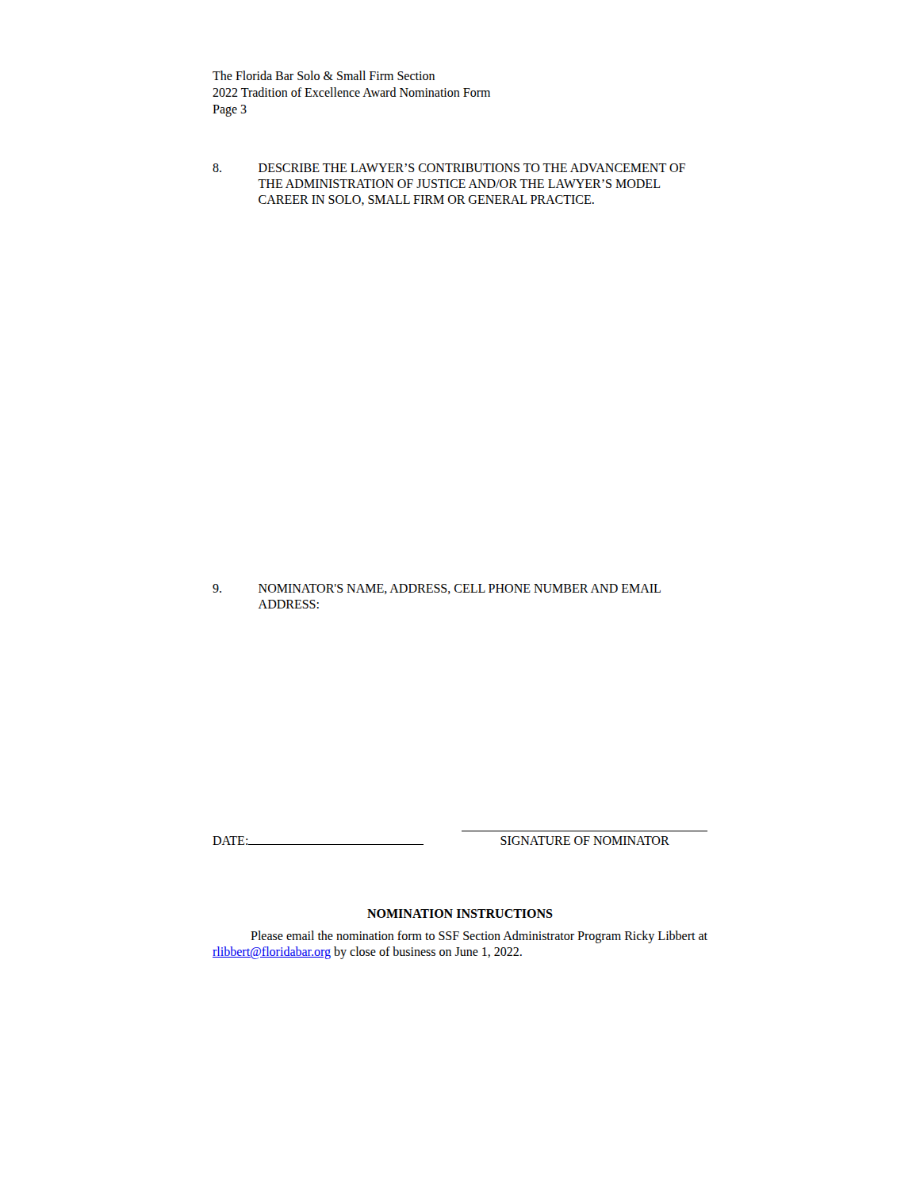The Florida Bar Solo & Small Firm Section
2022 Tradition of Excellence Award Nomination Form
Page 3
8.
Describe the lawyer’s contributions to the advancement of the administration of justice and/or the lawyer’s model career in solo, small firm or general practice.
9.
Nominator's name, address, cell phone number and email address:
DATE:
Signature of Nominator
Nomination Instructions
Please email the nomination form to SSF Section Administrator Program Ricky Libbert at rlibbert@floridabar.org by close of business on June 1, 2022.